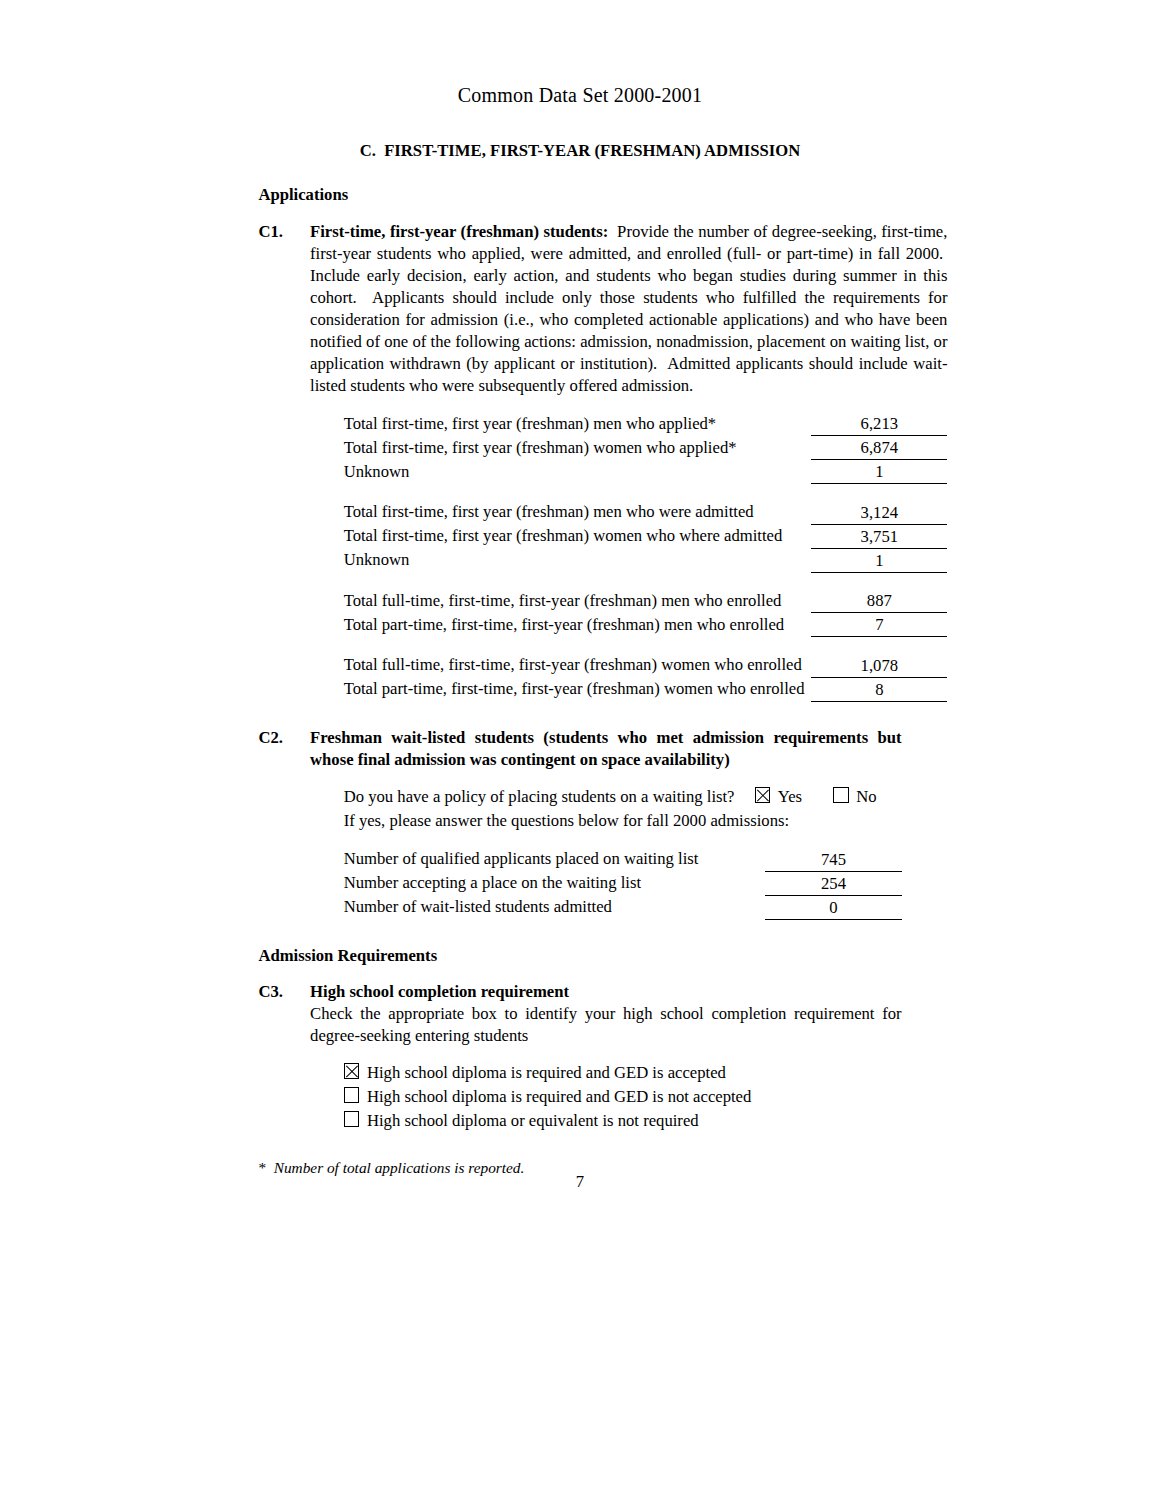Common Data Set 2000-2001
C. FIRST-TIME, FIRST-YEAR (FRESHMAN) ADMISSION
Applications
C1.
First-time, first-year (freshman) students: Provide the number of degree-seeking, first-time, first-year students who applied, were admitted, and enrolled (full- or part-time) in fall 2000. Include early decision, early action, and students who began studies during summer in this cohort. Applicants should include only those students who fulfilled the requirements for consideration for admission (i.e., who completed actionable applications) and who have been notified of one of the following actions: admission, nonadmission, placement on waiting list, or application withdrawn (by applicant or institution). Admitted applicants should include wait-listed students who were subsequently offered admission.
| Total first-time, first year (freshman) men who applied* | | 6,213 |
| Total first-time, first year (freshman) women who applied* | | 6,874 |
| Unknown | | 1 |
| Total first-time, first year (freshman) men who were admitted | | 3,124 |
| Total first-time, first year (freshman) women who where admitted | | 3,751 |
| Unknown | | 1 |
| Total full-time, first-time, first-year (freshman) men who enrolled | | 887 |
| Total part-time, first-time, first-year (freshman) men who enrolled | | 7 |
| Total full-time, first-time, first-year (freshman) women who enrolled | | 1,078 |
| Total part-time, first-time, first-year (freshman) women who enrolled | | 8 |
C2.
Freshman wait-listed students (students who met admission requirements but whose final admission was contingent on space availability)
Do you have a policy of placing students on a waiting list?
Yes No
If yes, please answer the questions below for fall 2000 admissions:
| Number of qualified applicants placed on waiting list | | 745 |
| Number accepting a place on the waiting list | | 254 |
| Number of wait-listed students admitted | | 0 |
Admission Requirements
C3.
High school completion requirement
Check the appropriate box to identify your high school completion requirement for degree-seeking entering students
High school diploma is required and GED is accepted
High school diploma is required and GED is not accepted
High school diploma or equivalent is not required
* Number of total applications is reported.
7